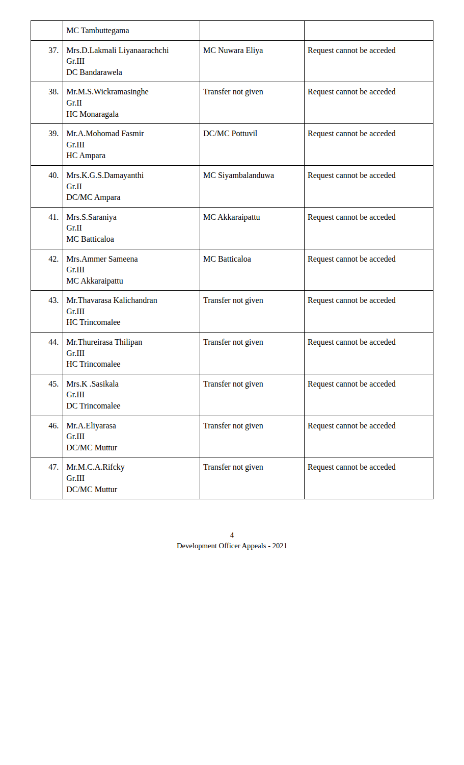| | MC Tambuttegama | | |
| 37. | Mrs.D.Lakmali Liyanaarachchi Gr.III DC Bandarawela | MC Nuwara Eliya | Request cannot be acceded |
| 38. | Mr.M.S.Wickramasinghe Gr.II HC Monaragala | Transfer not given | Request cannot be acceded |
| 39. | Mr.A.Mohomad Fasmir Gr.III HC Ampara | DC/MC Pottuvil | Request cannot be acceded |
| 40. | Mrs.K.G.S.Damayanthi Gr.II DC/MC Ampara | MC Siyambalanduwa | Request cannot be acceded |
| 41. | Mrs.S.Saraniya Gr.II MC Batticaloa | MC Akkaraipattu | Request cannot be acceded |
| 42. | Mrs.Ammer Sameena Gr.III MC Akkaraipattu | MC Batticaloa | Request cannot be acceded |
| 43. | Mr.Thavarasa Kalichandran Gr.III HC Trincomalee | Transfer not given | Request cannot be acceded |
| 44. | Mr.Thureirasa Thilipan Gr.III HC Trincomalee | Transfer not given | Request cannot be acceded |
| 45. | Mrs.K .Sasikala Gr.III DC Trincomalee | Transfer not given | Request cannot be acceded |
| 46. | Mr.A.Eliyarasa Gr.III DC/MC Muttur | Transfer not given | Request cannot be acceded |
| 47. | Mr.M.C.A.Rifcky Gr.III DC/MC Muttur | Transfer not given | Request cannot be acceded |
4
Development Officer Appeals - 2021